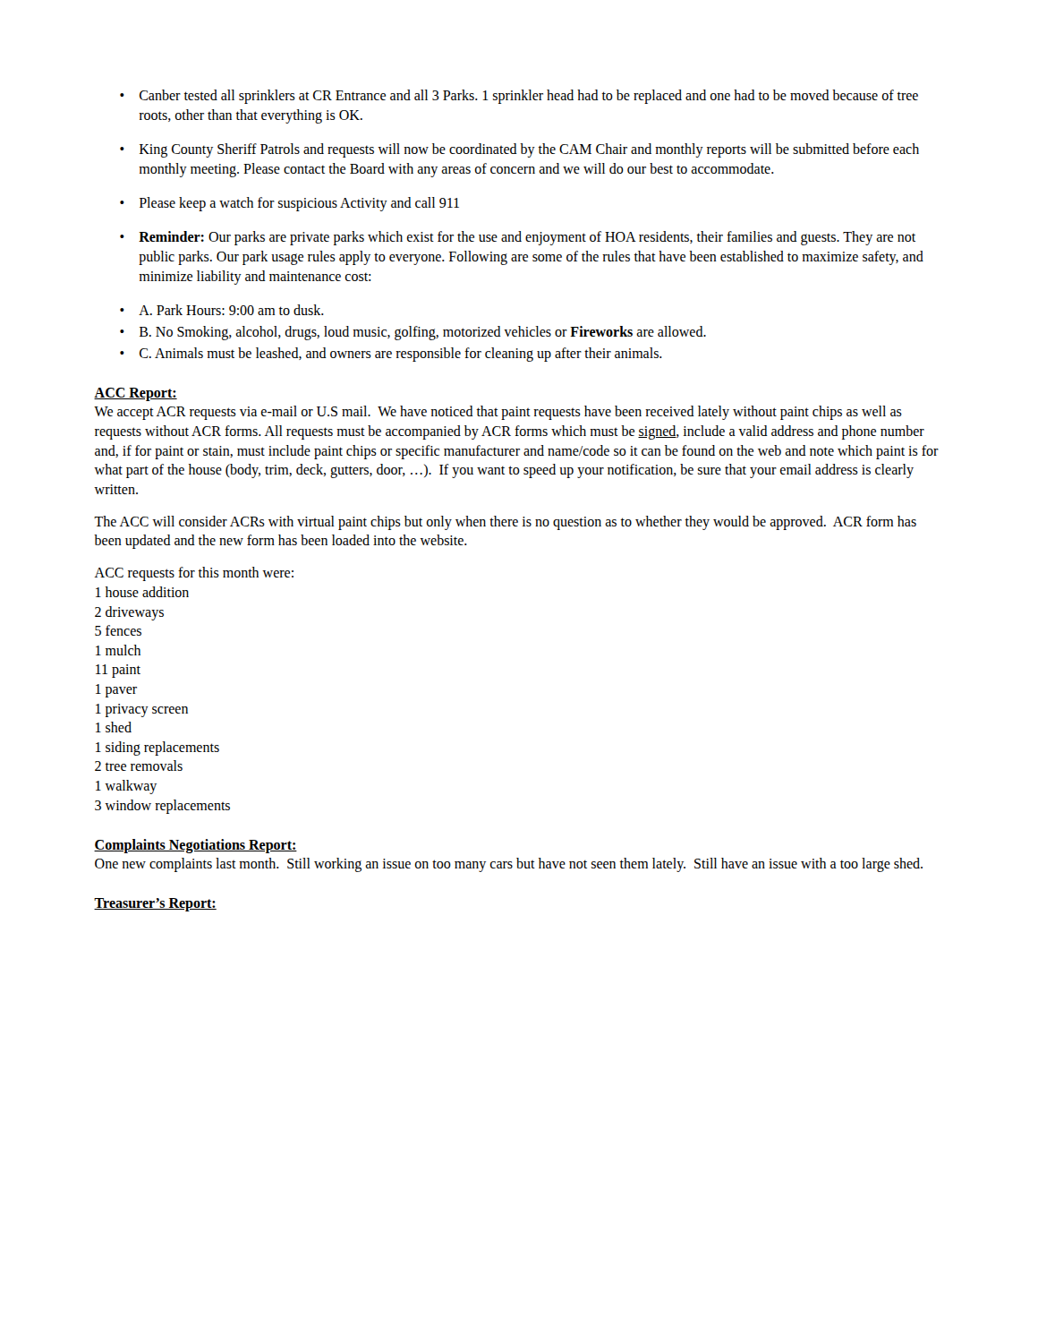Canber tested all sprinklers at CR Entrance and all 3 Parks. 1 sprinkler head had to be replaced and one had to be moved because of tree roots, other than that everything is OK.
King County Sheriff Patrols and requests will now be coordinated by the CAM Chair and monthly reports will be submitted before each monthly meeting. Please contact the Board with any areas of concern and we will do our best to accommodate.
Please keep a watch for suspicious Activity and call 911
Reminder: Our parks are private parks which exist for the use and enjoyment of HOA residents, their families and guests. They are not public parks. Our park usage rules apply to everyone. Following are some of the rules that have been established to maximize safety, and minimize liability and maintenance cost:
A. Park Hours: 9:00 am to dusk.
B. No Smoking, alcohol, drugs, loud music, golfing, motorized vehicles or Fireworks are allowed.
C. Animals must be leashed, and owners are responsible for cleaning up after their animals.
ACC Report:
We accept ACR requests via e-mail or U.S mail. We have noticed that paint requests have been received lately without paint chips as well as requests without ACR forms. All requests must be accompanied by ACR forms which must be signed, include a valid address and phone number and, if for paint or stain, must include paint chips or specific manufacturer and name/code so it can be found on the web and note which paint is for what part of the house (body, trim, deck, gutters, door, …). If you want to speed up your notification, be sure that your email address is clearly written.
The ACC will consider ACRs with virtual paint chips but only when there is no question as to whether they would be approved. ACR form has been updated and the new form has been loaded into the website.
ACC requests for this month were:
1 house addition
2 driveways
5 fences
1 mulch
11 paint
1 paver
1 privacy screen
1 shed
1 siding replacements
2 tree removals
1 walkway
3 window replacements
Complaints Negotiations Report:
One new complaints last month. Still working an issue on too many cars but have not seen them lately. Still have an issue with a too large shed.
Treasurer’s Report: